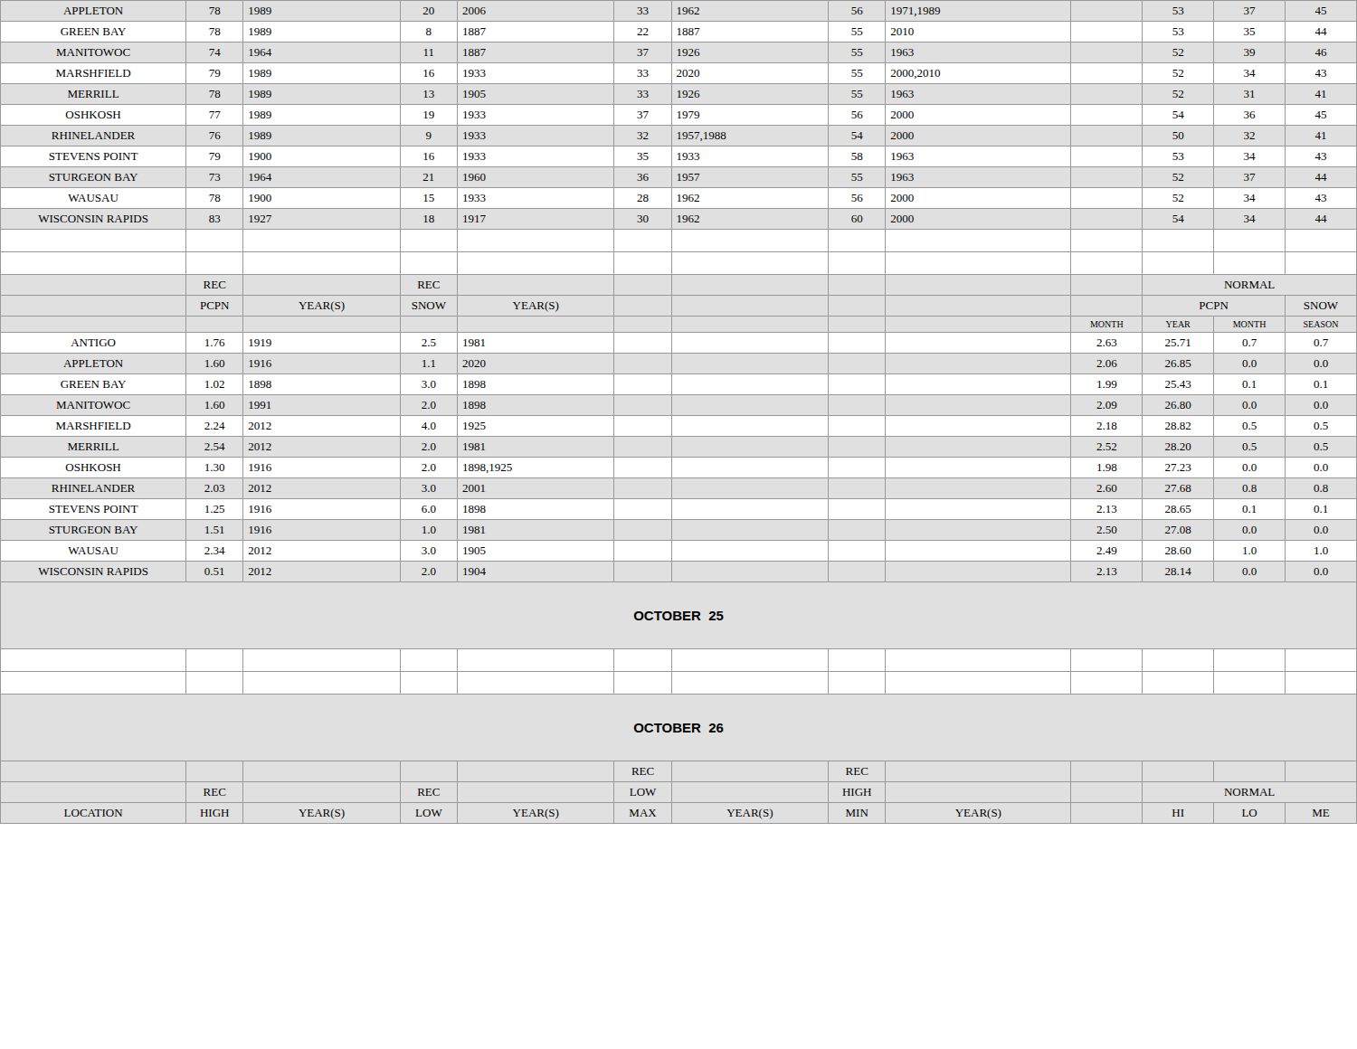| APPLETON | 78 | 1989 | 20 | 2006 | 33 | 1962 | 56 | 1971,1989 | | 53 | 37 | 45 |
| GREEN BAY | 78 | 1989 | 8 | 1887 | 22 | 1887 | 55 | 2010 | | 53 | 35 | 44 |
| MANITOWOC | 74 | 1964 | 11 | 1887 | 37 | 1926 | 55 | 1963 | | 52 | 39 | 46 |
| MARSHFIELD | 79 | 1989 | 16 | 1933 | 33 | 2020 | 55 | 2000,2010 | | 52 | 34 | 43 |
| MERRILL | 78 | 1989 | 13 | 1905 | 33 | 1926 | 55 | 1963 | | 52 | 31 | 41 |
| OSHKOSH | 77 | 1989 | 19 | 1933 | 37 | 1979 | 56 | 2000 | | 54 | 36 | 45 |
| RHINELANDER | 76 | 1989 | 9 | 1933 | 32 | 1957,1988 | 54 | 2000 | | 50 | 32 | 41 |
| STEVENS POINT | 79 | 1900 | 16 | 1933 | 35 | 1933 | 58 | 1963 | | 53 | 34 | 43 |
| STURGEON BAY | 73 | 1964 | 21 | 1960 | 36 | 1957 | 55 | 1963 | | 52 | 37 | 44 |
| WAUSAU | 78 | 1900 | 15 | 1933 | 28 | 1962 | 56 | 2000 | | 52 | 34 | 43 |
| WISCONSIN RAPIDS | 83 | 1927 | 18 | 1917 | 30 | 1962 | 60 | 2000 | | 54 | 34 | 44 |
| | REC | | REC | | | | | | | NORMAL |
| | PCPN | YEAR(S) | SNOW | YEAR(S) | | | | | | PCPN | SNOW |
| | | | | | | | | | MONTH | YEAR | MONTH | SEASON |
| ANTIGO | 1.76 | 1919 | 2.5 | 1981 | | | | | 2.63 | 25.71 | 0.7 | 0.7 |
| APPLETON | 1.60 | 1916 | 1.1 | 2020 | | | | | 2.06 | 26.85 | 0.0 | 0.0 |
| GREEN BAY | 1.02 | 1898 | 3.0 | 1898 | | | | | 1.99 | 25.43 | 0.1 | 0.1 |
| MANITOWOC | 1.60 | 1991 | 2.0 | 1898 | | | | | 2.09 | 26.80 | 0.0 | 0.0 |
| MARSHFIELD | 2.24 | 2012 | 4.0 | 1925 | | | | | 2.18 | 28.82 | 0.5 | 0.5 |
| MERRILL | 2.54 | 2012 | 2.0 | 1981 | | | | | 2.52 | 28.20 | 0.5 | 0.5 |
| OSHKOSH | 1.30 | 1916 | 2.0 | 1898,1925 | | | | | 1.98 | 27.23 | 0.0 | 0.0 |
| RHINELANDER | 2.03 | 2012 | 3.0 | 2001 | | | | | 2.60 | 27.68 | 0.8 | 0.8 |
| STEVENS POINT | 1.25 | 1916 | 6.0 | 1898 | | | | | 2.13 | 28.65 | 0.1 | 0.1 |
| STURGEON BAY | 1.51 | 1916 | 1.0 | 1981 | | | | | 2.50 | 27.08 | 0.0 | 0.0 |
| WAUSAU | 2.34 | 2012 | 3.0 | 1905 | | | | | 2.49 | 28.60 | 1.0 | 1.0 |
| WISCONSIN RAPIDS | 0.51 | 2012 | 2.0 | 1904 | | | | | 2.13 | 28.14 | 0.0 | 0.0 |
| OCTOBER 25 |
| OCTOBER 26 |
| | | | | | REC | | REC | | | | | |
| | REC | | REC | | LOW | | HIGH | | | NORMAL |
| LOCATION | HIGH | YEAR(S) | LOW | YEAR(S) | MAX | YEAR(S) | MIN | YEAR(S) | | HI | LO | ME |